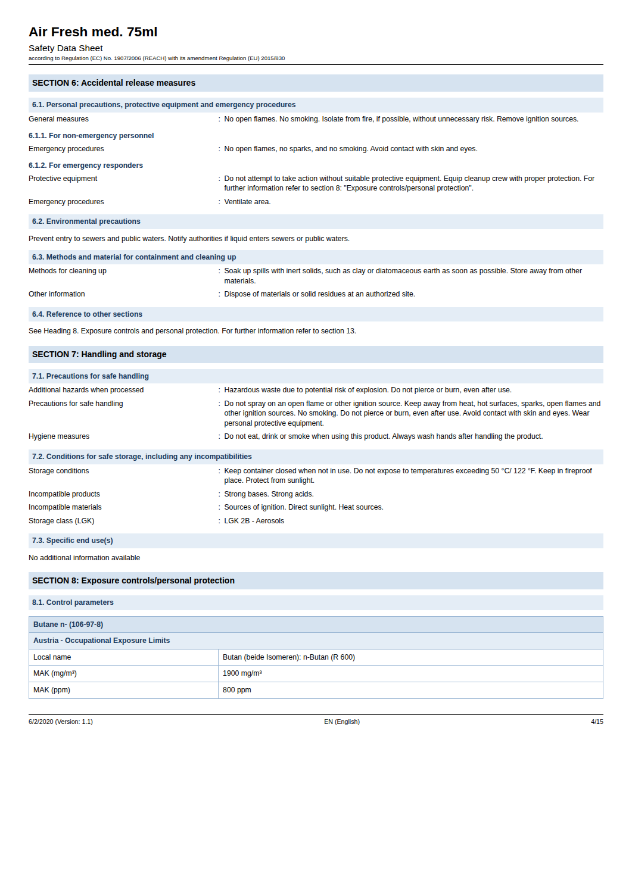Air Fresh med. 75ml
Safety Data Sheet
according to Regulation (EC) No. 1907/2006 (REACH) with its amendment Regulation (EU) 2015/830
SECTION 6: Accidental release measures
6.1. Personal precautions, protective equipment and emergency procedures
| General measures | : | No open flames. No smoking. Isolate from fire, if possible, without unnecessary risk. Remove ignition sources. |
6.1.1. For non-emergency personnel
| Emergency procedures | : | No open flames, no sparks, and no smoking. Avoid contact with skin and eyes. |
6.1.2. For emergency responders
| Protective equipment | : | Do not attempt to take action without suitable protective equipment. Equip cleanup crew with proper protection. For further information refer to section 8: "Exposure controls/personal protection". |
| Emergency procedures | : | Ventilate area. |
6.2. Environmental precautions
Prevent entry to sewers and public waters. Notify authorities if liquid enters sewers or public waters.
6.3. Methods and material for containment and cleaning up
| Methods for cleaning up | : | Soak up spills with inert solids, such as clay or diatomaceous earth as soon as possible. Store away from other materials. |
| Other information | : | Dispose of materials or solid residues at an authorized site. |
6.4. Reference to other sections
See Heading 8. Exposure controls and personal protection. For further information refer to section 13.
SECTION 7: Handling and storage
7.1. Precautions for safe handling
| Additional hazards when processed | : | Hazardous waste due to potential risk of explosion. Do not pierce or burn, even after use. |
| Precautions for safe handling | : | Do not spray on an open flame or other ignition source. Keep away from heat, hot surfaces, sparks, open flames and other ignition sources. No smoking. Do not pierce or burn, even after use. Avoid contact with skin and eyes. Wear personal protective equipment. |
| Hygiene measures | : | Do not eat, drink or smoke when using this product. Always wash hands after handling the product. |
7.2. Conditions for safe storage, including any incompatibilities
| Storage conditions | : | Keep container closed when not in use. Do not expose to temperatures exceeding 50 °C/ 122 °F. Keep in fireproof place. Protect from sunlight. |
| Incompatible products | : | Strong bases. Strong acids. |
| Incompatible materials | : | Sources of ignition. Direct sunlight. Heat sources. |
| Storage class (LGK) | : | LGK 2B - Aerosols |
7.3. Specific end use(s)
No additional information available
SECTION 8: Exposure controls/personal protection
8.1. Control parameters
| Butane n- (106-97-8) |
| Austria - Occupational Exposure Limits |
| Local name | Butan (beide Isomeren): n-Butan (R 600) |
| MAK (mg/m³) | 1900 mg/m³ |
| MAK (ppm) | 800 ppm |
6/2/2020 (Version: 1.1)
EN (English)
4/15